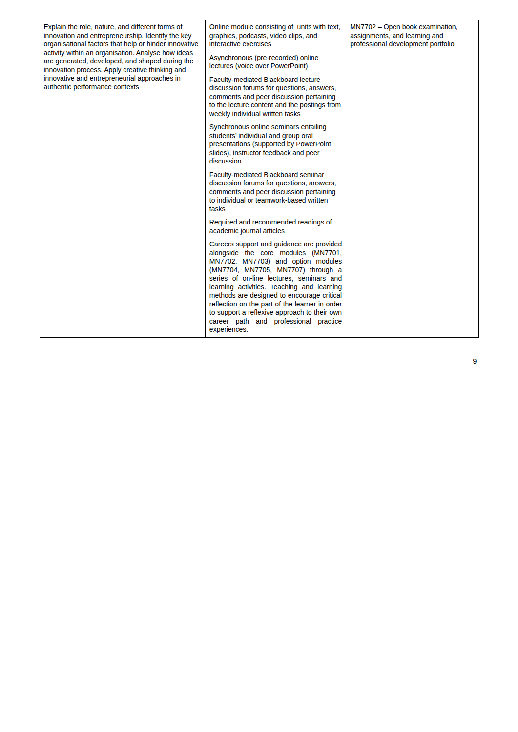| Explain the role, nature, and different forms of innovation and entrepreneurship. Identify the key organisational factors that help or hinder innovative activity within an organisation. Analyse how ideas are generated, developed, and shaped during the innovation process. Apply creative thinking and innovative and entrepreneurial approaches in authentic performance contexts | Online module consisting of units with text, graphics, podcasts, video clips, and interactive exercises Asynchronous (pre-recorded) online lectures (voice over PowerPoint) Faculty-mediated Blackboard lecture discussion forums for questions, answers, comments and peer discussion pertaining to the lecture content and the postings from weekly individual written tasks Synchronous online seminars entailing students’ individual and group oral presentations (supported by PowerPoint slides), instructor feedback and peer discussion Faculty-mediated Blackboard seminar discussion forums for questions, answers, comments and peer discussion pertaining to individual or teamwork-based written tasks Required and recommended readings of academic journal articles Careers support and guidance are provided alongside the core modules (MN7701, MN7702, MN7703) and option modules (MN7704, MN7705, MN7707) through a series of on-line lectures, seminars and learning activities. Teaching and learning methods are designed to encourage critical reflection on the part of the learner in order to support a reflexive approach to their own career path and professional practice experiences. | MN7702 – Open book examination, assignments, and learning and professional development portfolio |
9